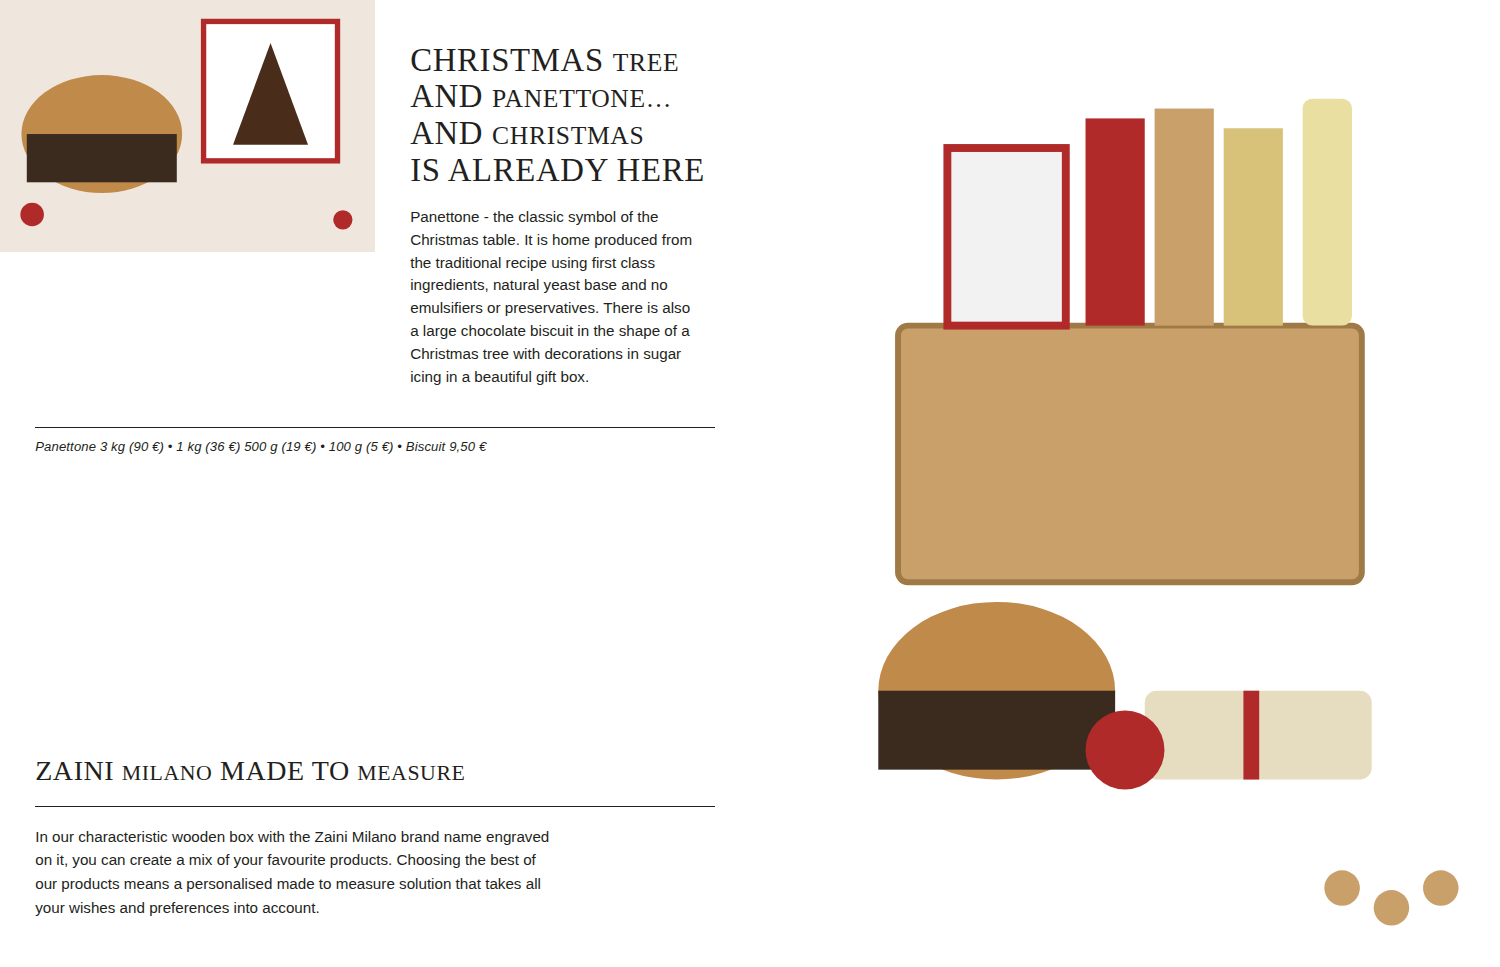Panettone and chocolate Christmas tree biscuit
Christmas Tree
and Panettone…
and Christmas
is already here
Panettone - the classic symbol of the Christmas table. It is home produced from the traditional recipe using first class ingredients, natural yeast base and no emulsifiers or preservatives. There is also a large chocolate biscuit in the shape of a Christmas tree with decorations in sugar icing in a beautiful gift box.
Panettone 3 kg (90 €) • 1 kg (36 €) 500 g (19 €) • 100 g (5 €) • Biscuit 9,50 €
Zaini Milano made to Measure
In our characteristic wooden box with the Zaini Milano brand name engraved on it, you can create a mix of your favourite products. Choosing the best of our products means a personalised made to measure solution that takes all your wishes and preferences into account.